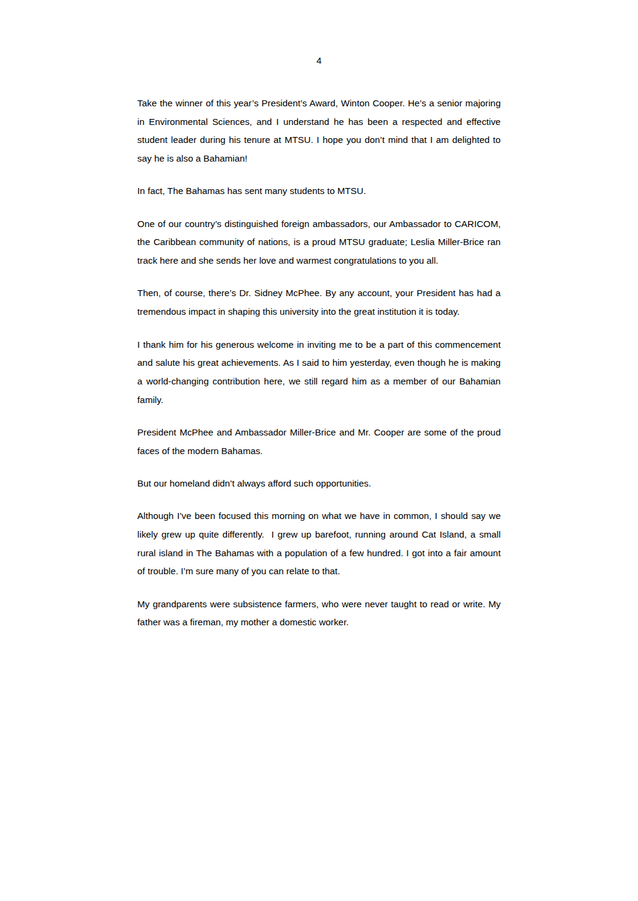4
Take the winner of this year’s President’s Award, Winton Cooper. He’s a senior majoring in Environmental Sciences, and I understand he has been a respected and effective student leader during his tenure at MTSU. I hope you don’t mind that I am delighted to say he is also a Bahamian!
In fact, The Bahamas has sent many students to MTSU.
One of our country’s distinguished foreign ambassadors, our Ambassador to CARICOM, the Caribbean community of nations, is a proud MTSU graduate; Leslia Miller-Brice ran track here and she sends her love and warmest congratulations to you all.
Then, of course, there’s Dr. Sidney McPhee. By any account, your President has had a tremendous impact in shaping this university into the great institution it is today.
I thank him for his generous welcome in inviting me to be a part of this commencement and salute his great achievements. As I said to him yesterday, even though he is making a world-changing contribution here, we still regard him as a member of our Bahamian family.
President McPhee and Ambassador Miller-Brice and Mr. Cooper are some of the proud faces of the modern Bahamas.
But our homeland didn’t always afford such opportunities.
Although I’ve been focused this morning on what we have in common, I should say we likely grew up quite differently. I grew up barefoot, running around Cat Island, a small rural island in The Bahamas with a population of a few hundred. I got into a fair amount of trouble. I’m sure many of you can relate to that.
My grandparents were subsistence farmers, who were never taught to read or write. My father was a fireman, my mother a domestic worker.